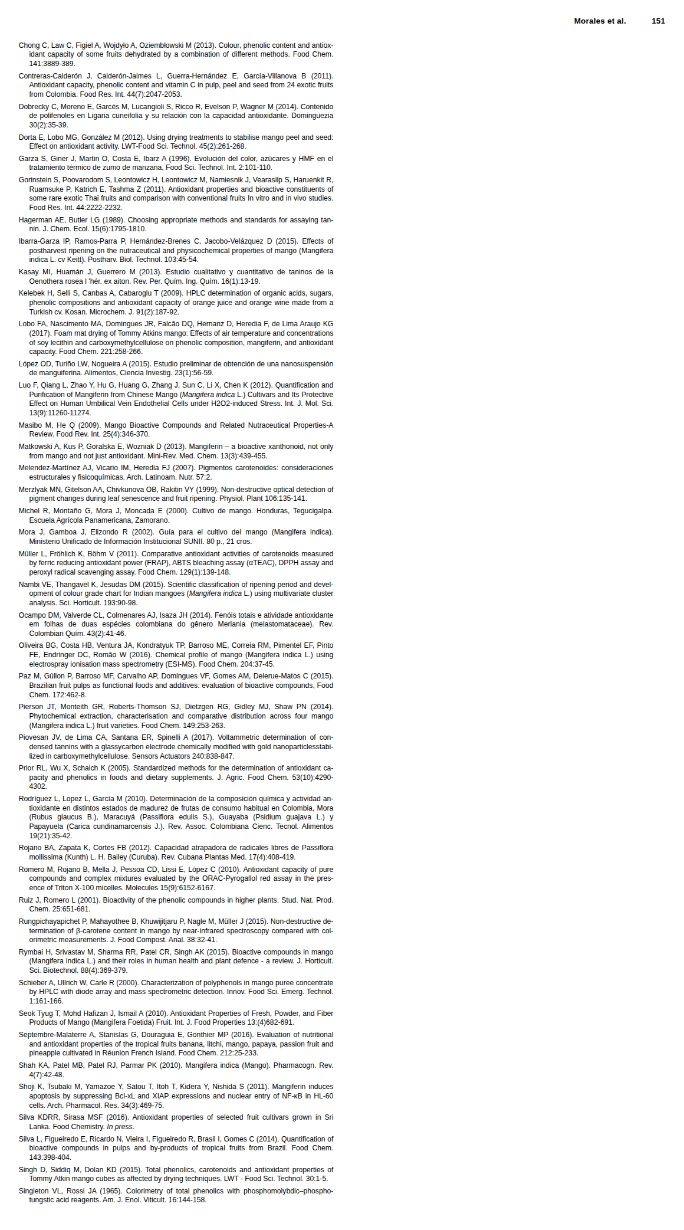Morales et al. 151
Chong C, Law C, Figiel A, Wojdyło A, Oziembłowski M (2013). Colour, phenolic content and antioxidant capacity of some fruits dehydrated by a combination of different methods. Food Chem. 141:3889-389.
Contreras-Calderón J, Calderón-Jaimes L, Guerra-Hernández E, García-Villanova B (2011). Antioxidant capacity, phenolic content and vitamin C in pulp, peel and seed from 24 exotic fruits from Colombia. Food Res. Int. 44(7):2047-2053.
Dobrecky C, Moreno E, Garcés M, Lucangioli S, Ricco R, Evelson P, Wagner M (2014). Contenido de polifenoles en Ligaria cuneifolia y su relación con la capacidad antioxidante. Dominguezia 30(2):35-39.
Dorta E, Lobo MG, González M (2012). Using drying treatments to stabilise mango peel and seed: Effect on antioxidant activity. LWT-Food Sci. Technol. 45(2):261-268.
Garza S, Giner J, Martin O, Costa E, Ibarz A (1996). Evolución del color, azúcares y HMF en el tratamiento térmico de zumo de manzana, Food Sci. Technol. Int. 2:101-110.
Gorinstein S, Poovarodom S, Leontowicz H, Leontowicz M, Namiesnik J, Vearasilp S, Haruenkit R, Ruamsuke P, Katrich E, Tashma Z (2011). Antioxidant properties and bioactive constituents of some rare exotic Thai fruits and comparison with conventional fruits In vitro and in vivo studies. Food Res. Int. 44:2222-2232.
Hagerman AE, Butler LG (1989). Choosing appropriate methods and standards for assaying tannin. J. Chem. Ecol. 15(6):1795-1810.
Ibarra-Garza IP, Ramos-Parra P, Hernández-Brenes C, Jacobo-Velázquez D (2015). Effects of postharvest ripening on the nutraceutical and physicochemical properties of mango (Mangifera indica L. cv Keitt). Postharv. Biol. Technol. 103:45-54.
Kasay MI, Huamán J, Guerrero M (2013). Estudio cualitativo y cuantitativo de taninos de la Oenothera rosea l 'hér. ex aiton. Rev. Per. Quím. Ing. Quím. 16(1):13-19.
Kelebek H, Selli S, Canbas A, Cabaroglu T (2009). HPLC determination of organic acids, sugars, phenolic compositions and antioxidant capacity of orange juice and orange wine made from a Turkish cv. Kosan. Microchem. J. 91(2):187-92.
Lobo FA, Nascimento MA, Domingues JR, Falcão DQ, Hernanz D, Heredia F, de Lima Araujo KG (2017). Foam mat drying of Tommy Atkins mango: Effects of air temperature and concentrations of soy lecithin and carboxymethylcellulose on phenolic composition, mangiferin, and antioxidant capacity. Food Chem. 221:258-266.
López OD, Turiño LW, Nogueira A (2015). Estudio preliminar de obtención de una nanosuspensión de manguiferina. Alimentos, Ciencia Investig. 23(1):56-59.
Luo F, Qiang L, Zhao Y, Hu G, Huang G, Zhang J, Sun C, Li X, Chen K (2012). Quantification and Purification of Mangiferin from Chinese Mango (Mangifera indica L.) Cultivars and Its Protective Effect on Human Umbilical Vein Endothelial Cells under H2O2-induced Stress. Int. J. Mol. Sci. 13(9):11260-11274.
Masibo M, He Q (2009). Mango Bioactive Compounds and Related Nutraceutical Properties-A Review. Food Rev. Int. 25(4):346-370.
Matkowski A, Kus P, Goralska E, Wozniak D (2013). Mangiferin – a bioactive xanthonoid, not only from mango and not just antioxidant. Mini-Rev. Med. Chem. 13(3):439-455.
Melendez-Martínez AJ, Vicario IM, Heredia FJ (2007). Pigmentos carotenoides: consideraciones estructurales y fisicoquímicas. Arch. Latinoam. Nutr. 57:2.
Merzlyak MN, Gitelson AA, Chivkunova OB, Rakitin VY (1999). Non-destructive optical detection of pigment changes during leaf senescence and fruit ripening. Physiol. Plant 106:135-141.
Michel R, Montaño G, Mora J, Moncada E (2000). Cultivo de mango. Honduras, Tegucigalpa. Escuela Agrícola Panamericana, Zamorano.
Mora J, Gamboa J, Elizondo R (2002). Guía para el cultivo del mango (Mangifera indica). Ministerio Unificado de Información Institucional SUNII. 80 p., 21 cros.
Müller L, Fröhlich K, Böhm V (2011). Comparative antioxidant activities of carotenoids measured by ferric reducing antioxidant power (FRAP), ABTS bleaching assay (αTEAC), DPPH assay and peroxyl radical scavenging assay. Food Chem. 129(1):139-148.
Nambi VE, Thangavel K, Jesudas DM (2015). Scientific classification of ripening period and development of colour grade chart for Indian mangoes (Mangifera indica L.) using multivariate cluster analysis. Sci. Horticult. 193:90-98.
Ocampo DM, Valverde CL, Colmenares AJ, Isaza JH (2014). Fenóis totais e atividade antioxidante em folhas de duas espécies colombiana do gênero Meriania (melastomataceae). Rev. Colombian Quím. 43(2):41-46.
Oliveira BG, Costa HB, Ventura JA, Kondratyuk TP, Barroso ME, Correia RM, Pimentel EF, Pinto FE, Endringer DC, Romão W (2016). Chemical profile of mango (Mangifera indica L.) using electrospray ionisation mass spectrometry (ESI-MS). Food Chem. 204:37-45.
Paz M, Gúllon P, Barroso MF, Carvalho AP, Domingues VF, Gomes AM, Delerue-Matos C (2015). Brazilian fruit pulps as functional foods and additives: evaluation of bioactive compounds, Food Chem. 172:462-8.
Pierson JT, Monteith GR, Roberts-Thomson SJ, Dietzgen RG, Gidley MJ, Shaw PN (2014). Phytochemical extraction, characterisation and comparative distribution across four mango (Mangifera indica L.) fruit varieties. Food Chem. 149:253-263.
Piovesan JV, de Lima CA, Santana ER, Spinelli A (2017). Voltammetric determination of condensed tannins with a glassycarbon electrode chemically modified with gold nanoparticlesstabilized in carboxymethylcellulose. Sensors Actuators 240:838-847.
Prior RL, Wu X, Schaich K (2005). Standardized methods for the determination of antioxidant capacity and phenolics in foods and dietary supplements. J. Agric. Food Chem. 53(10):4290-4302.
Rodríguez L, Lopez L, García M (2010). Determinación de la composición química y actividad antioxidante en distintos estados de madurez de frutas de consumo habitual en Colombia, Mora (Rubus glaucus B.), Maracuyá (Passiflora edulis S.), Guayaba (Psidium guajava L.) y Papayuela (Carica cundinamarcensis J.). Rev. Assoc. Colombiana Cienc. Tecnol. Alimentos 19(21):35-42.
Rojano BA, Zapata K, Cortes FB (2012). Capacidad atrapadora de radicales libres de Passiflora mollissima (Kunth) L. H. Bailey (Curuba). Rev. Cubana Plantas Med. 17(4):408-419.
Romero M, Rojano B, Mella J, Pessoa CD, Lissi E, López C (2010). Antioxidant capacity of pure compounds and complex mixtures evaluated by the ORAC-Pyrogallol red assay in the presence of Triton X-100 micelles. Molecules 15(9):6152-6167.
Ruiz J, Romero L (2001). Bioactivity of the phenolic compounds in higher plants. Stud. Nat. Prod. Chem. 25:651-681.
Rungpichayapichet P, Mahayothee B, Khuwijitjaru P, Nagle M, Müller J (2015). Non-destructive determination of β-carotene content in mango by near-infrared spectroscopy compared with colorimetric measurements. J. Food Compost. Anal. 38:32-41.
Rymbai H, Srivastav M, Sharma RR, Patel CR, Singh AK (2015). Bioactive compounds in mango (Mangifera indica L.) and their roles in human health and plant defence - a review. J. Horticult. Sci. Biotechnol. 88(4):369-379.
Schieber A, Ullrich W, Carle R (2000). Characterization of polyphenols in mango puree concentrate by HPLC with diode array and mass spectrometric detection. Innov. Food Sci. Emerg. Technol. 1:161-166.
Seok Tyug T, Mohd Hafizan J, Ismail A (2010). Antioxidant Properties of Fresh, Powder, and Fiber Products of Mango (Mangifera Foetida) Fruit. Int. J. Food Properties 13:(4)682-691.
Septembre-Malaterre A, Stanislas G, Douraguia E, Gonthier MP (2016). Evaluation of nutritional and antioxidant properties of the tropical fruits banana, litchi, mango, papaya, passion fruit and pineapple cultivated in Réunion French Island. Food Chem. 212:25-233.
Shah KA, Patel MB, Patel RJ, Parmar PK (2010). Mangifera indica (Mango). Pharmacogn. Rev. 4(7):42-48.
Shoji K, Tsubaki M, Yamazoe Y, Satou T, Itoh T, Kidera Y, Nishida S (2011). Mangiferin induces apoptosis by suppressing Bcl-xL and XIAP expressions and nuclear entry of NF-κB in HL-60 cells. Arch. Pharmacol. Res. 34(3):469-75.
Silva KDRR, Sirasa MSF (2016). Antioxidant properties of selected fruit cultivars grown in Sri Lanka. Food Chemistry. In press.
Silva L, Figueiredo E, Ricardo N, Vieira I, Figueiredo R, Brasil I, Gomes C (2014). Quantification of bioactive compounds in pulps and by-products of tropical fruits from Brazil. Food Chem. 143:398-404.
Singh D, Siddiq M, Dolan KD (2015). Total phenolics, carotenoids and antioxidant properties of Tommy Atkin mango cubes as affected by drying techniques. LWT - Food Sci. Technol. 30:1-5.
Singleton VL, Rossi JA (1965). Colorimetry of total phenolics with phosphomolybdic–phosphotungstic acid reagents. Am. J. Enol. Viticult. 16:144-158.